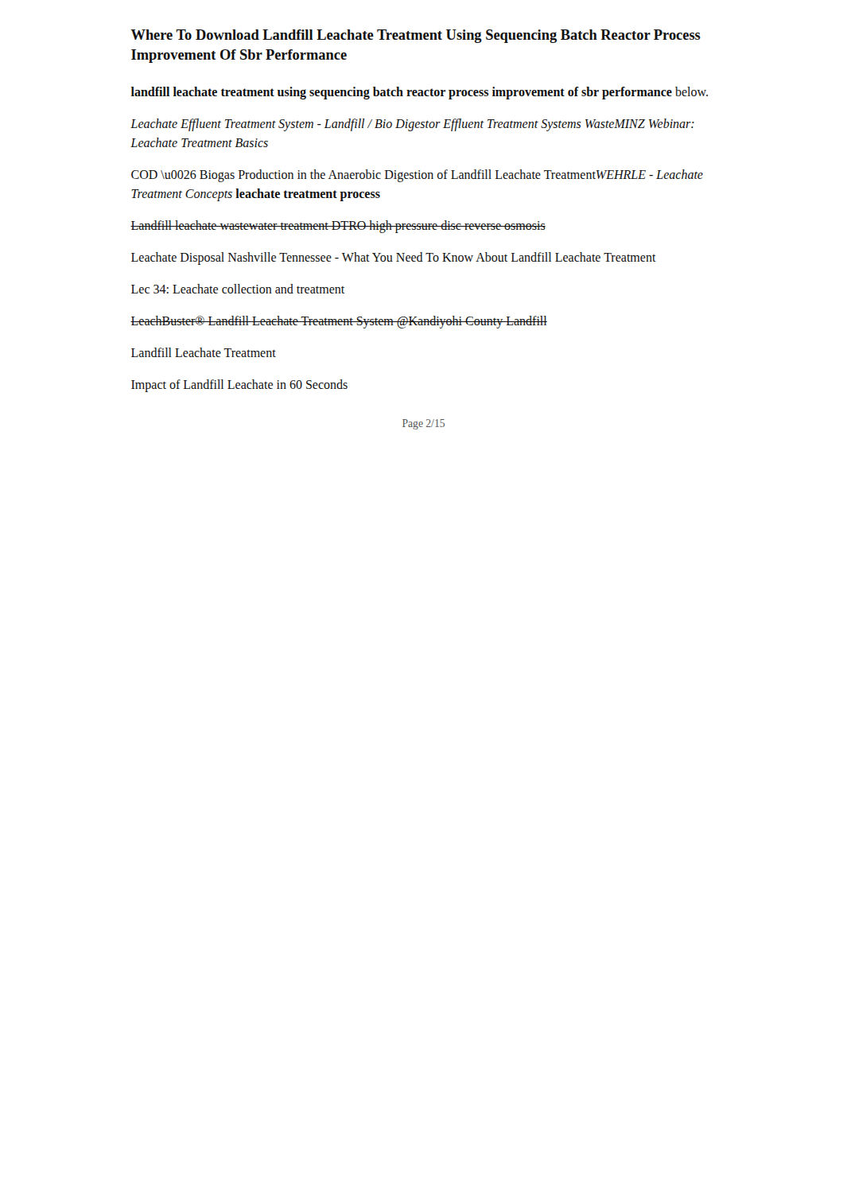Where To Download Landfill Leachate Treatment Using Sequencing Batch Reactor Process Improvement Of Sbr Performance
landfill leachate treatment using sequencing batch reactor process improvement of sbr performance below.
Leachate Effluent Treatment System - Landfill / Bio Digestor Effluent Treatment Systems WasteMINZ Webinar: Leachate Treatment Basics
COD \u0026 Biogas Production in the Anaerobic Digestion of Landfill Leachate TreatmentWEHRLE - Leachate Treatment Concepts leachate treatment process
Landfill leachate wastewater treatment DTRO high pressure disc reverse osmosis
Leachate Disposal Nashville Tennessee - What You Need To Know About Landfill Leachate Treatment
Lec 34: Leachate collection and treatment
LeachBuster® Landfill Leachate Treatment System @Kandiyohi County Landfill
Landfill Leachate Treatment
Impact of Landfill Leachate in 60 Seconds
Page 2/15